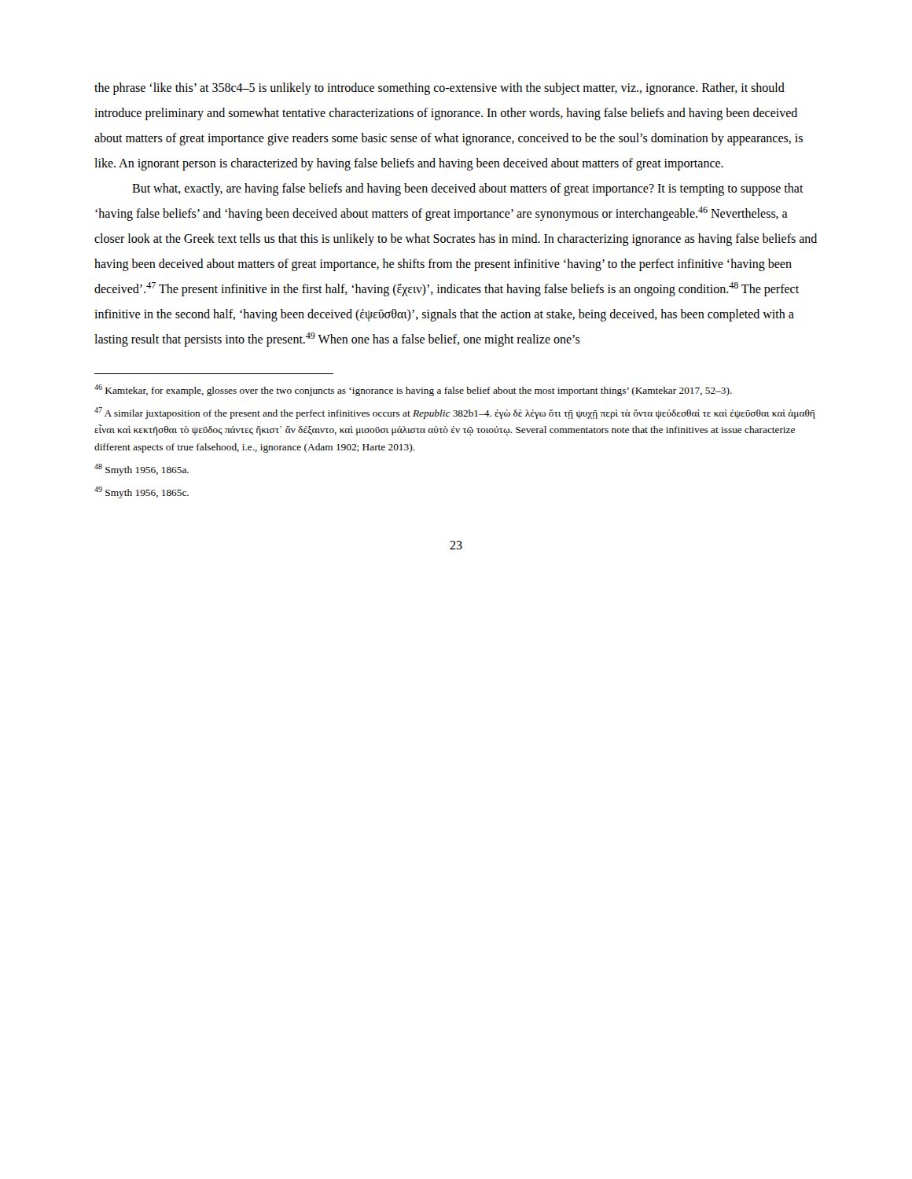the phrase ‘like this’ at 358c4–5 is unlikely to introduce something co-extensive with the subject matter, viz., ignorance. Rather, it should introduce preliminary and somewhat tentative characterizations of ignorance. In other words, having false beliefs and having been deceived about matters of great importance give readers some basic sense of what ignorance, conceived to be the soul’s domination by appearances, is like. An ignorant person is characterized by having false beliefs and having been deceived about matters of great importance.
But what, exactly, are having false beliefs and having been deceived about matters of great importance? It is tempting to suppose that ‘having false beliefs’ and ‘having been deceived about matters of great importance’ are synonymous or interchangeable.46 Nevertheless, a closer look at the Greek text tells us that this is unlikely to be what Socrates has in mind. In characterizing ignorance as having false beliefs and having been deceived about matters of great importance, he shifts from the present infinitive ‘having’ to the perfect infinitive ‘having been deceived’.47 The present infinitive in the first half, ‘having (ἔχειν)’, indicates that having false beliefs is an ongoing condition.48 The perfect infinitive in the second half, ‘having been deceived (ἐψεῦσθαι)’, signals that the action at stake, being deceived, has been completed with a lasting result that persists into the present.49 When one has a false belief, one might realize one’s
46 Kamtekar, for example, glosses over the two conjuncts as ‘ignorance is having a false belief about the most important things’ (Kamtekar 2017, 52–3).
47 A similar juxtaposition of the present and the perfect infinitives occurs at Republic 382b1–4. ἐγὼ δὲ λέγω ὅτι τῇ ψυχῇ περὶ τὰ ὄντα ψεύδεσθαί τε καὶ ἐψεῦσθαι καὶ ἀμαθῆ εἶναι καὶ κεκτῆσθαι τὸ ψεῦδος πάντες ἥκιστ᾽ ἂν δέξαιντο, καὶ μισοῦσι μάλιστα αὐτὸ ἐν τῷ τοιούτῳ. Several commentators note that the infinitives at issue characterize different aspects of true falsehood, i.e., ignorance (Adam 1902; Harte 2013).
48 Smyth 1956, 1865a.
49 Smyth 1956, 1865c.
23